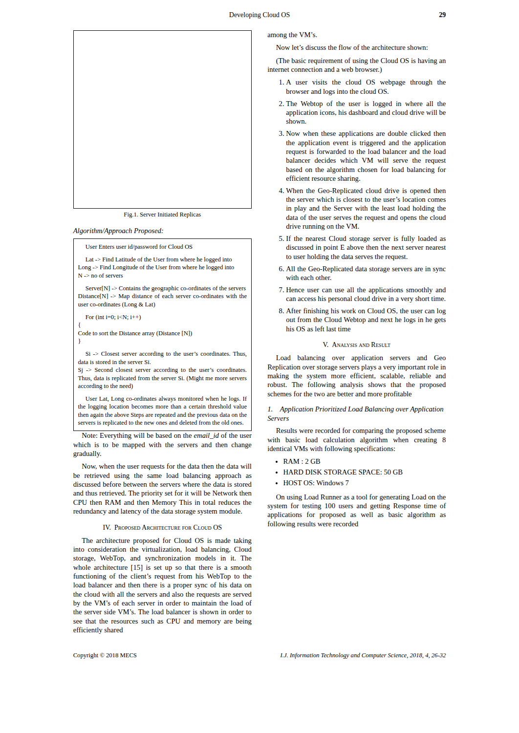Developing Cloud OS 29
Fig.1. Server Initiated Replicas
Algorithm/Approach Proposed:
User Enters user id/password for Cloud OS
Lat -> Find Latitude of the User from where he logged into
Long -> Find Longitude of the User from where he logged into
N -> no of servers
Server[N] -> Contains the geographic co-ordinates of the servers
Distance[N] -> Map distance of each server co-ordinates with the user co-ordinates (Long & Lat)
For (int i=0; i<N; i++)
{
Code to sort the Distance array (Distance [N])
}
Si -> Closest server according to the user’s coordinates. Thus, data is stored in the server Si.
Sj -> Second closest server according to the user’s coordinates. Thus, data is replicated from the server Si. (Might me more servers according to the need)
User Lat, Long co-ordinates always monitored when he logs. If the logging location becomes more than a certain threshold value then again the above Steps are repeated and the previous data on the servers is replicated to the new ones and deleted from the old ones.
Note: Everything will be based on the email_id of the user which is to be mapped with the servers and then change gradually.
Now, when the user requests for the data then the data will be retrieved using the same load balancing approach as discussed before between the servers where the data is stored and thus retrieved. The priority set for it will be Network then CPU then RAM and then Memory This in total reduces the redundancy and latency of the data storage system module.
IV. Proposed Architecture for Cloud OS
The architecture proposed for Cloud OS is made taking into consideration the virtualization, load balancing, Cloud storage, WebTop, and synchronization models in it. The whole architecture [15] is set up so that there is a smooth functioning of the client’s request from his WebTop to the load balancer and then there is a proper sync of his data on the cloud with all the servers and also the requests are served by the VM’s of each server in order to maintain the load of the server side VM’s. The load balancer is shown in order to see that the resources such as CPU and memory are being efficiently shared
among the VM’s.
Now let’s discuss the flow of the architecture shown:
(The basic requirement of using the Cloud OS is having an internet connection and a web browser.)
A user visits the cloud OS webpage through the browser and logs into the cloud OS.
The Webtop of the user is logged in where all the application icons, his dashboard and cloud drive will be shown.
Now when these applications are double clicked then the application event is triggered and the application request is forwarded to the load balancer and the load balancer decides which VM will serve the request based on the algorithm chosen for load balancing for efficient resource sharing.
When the Geo-Replicated cloud drive is opened then the server which is closest to the user’s location comes in play and the Server with the least load holding the data of the user serves the request and opens the cloud drive running on the VM.
If the nearest Cloud storage server is fully loaded as discussed in point E above then the next server nearest to user holding the data serves the request.
All the Geo-Replicated data storage servers are in sync with each other.
Hence user can use all the applications smoothly and can access his personal cloud drive in a very short time.
After finishing his work on Cloud OS, the user can log out from the Cloud Webtop and next he logs in he gets his OS as left last time
V. Analysis and Result
Load balancing over application servers and Geo Replication over storage servers plays a very important role in making the system more efficient, scalable, reliable and robust. The following analysis shows that the proposed schemes for the two are better and more profitable
1. Application Prioritized Load Balancing over Application Servers
Results were recorded for comparing the proposed scheme with basic load calculation algorithm when creating 8 identical VMs with following specifications:
RAM : 2 GB
HARD DISK STORAGE SPACE: 50 GB
HOST OS: Windows 7
On using Load Runner as a tool for generating Load on the system for testing 100 users and getting Response time of applications for proposed as well as basic algorithm as following results were recorded
Copyright © 2018 MECS I.J. Information Technology and Computer Science, 2018, 4, 26-32